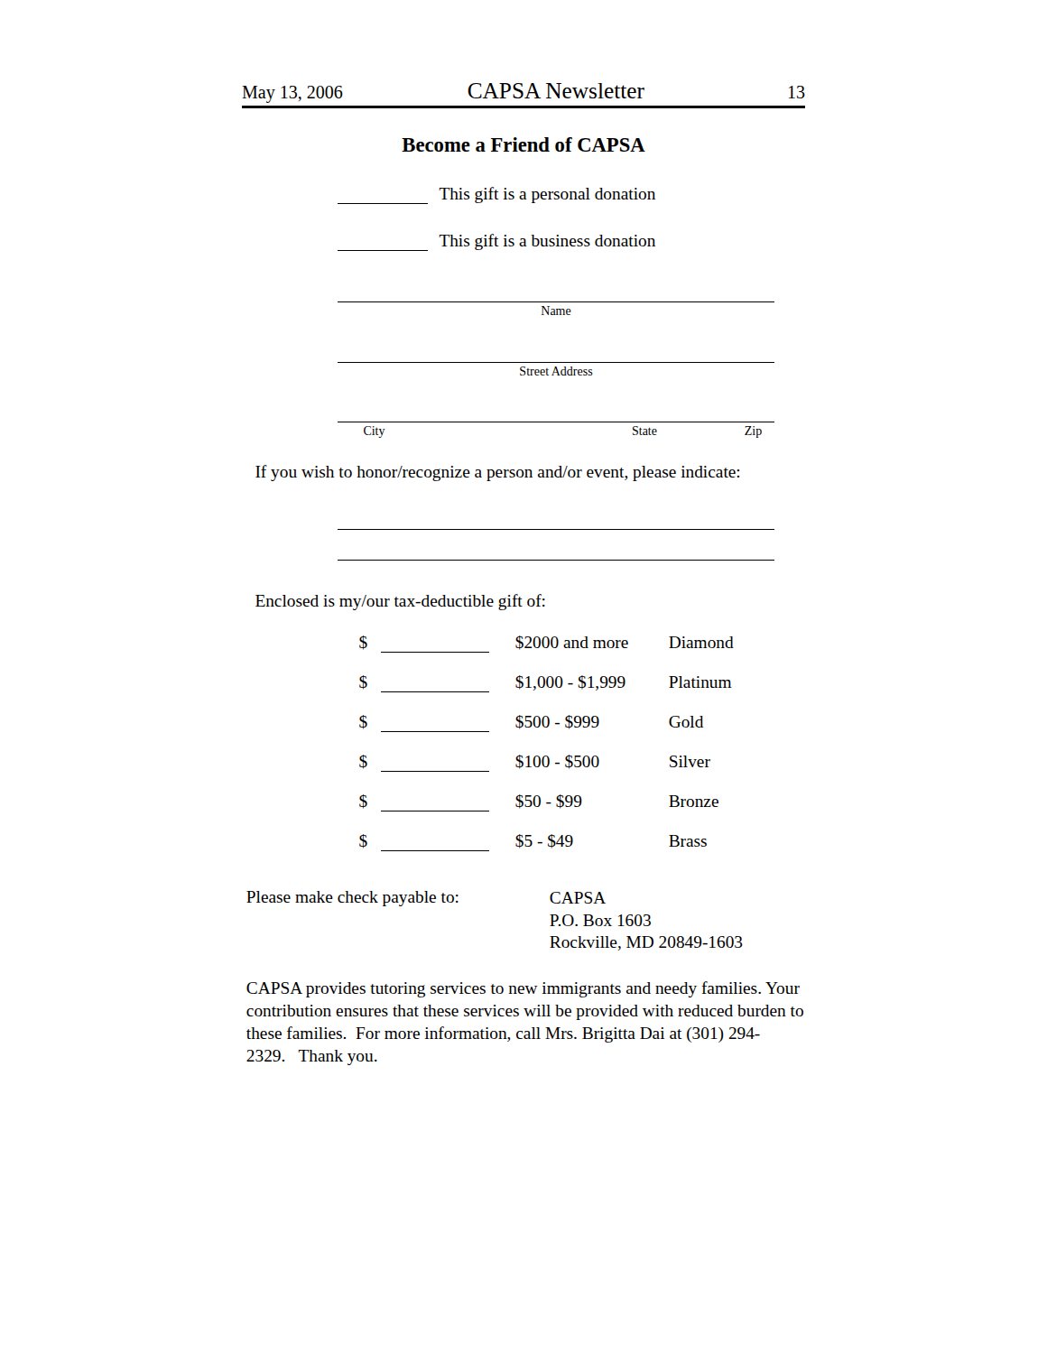May 13, 2006
CAPSA Newsletter
13
Become a Friend of CAPSA
This gift is a personal donation
This gift is a business donation
Name
Street Address
City State Zip
If you wish to honor/recognize a person and/or event, please indicate:
Enclosed is my/our tax-deductible gift of:
| $ | | $2000 and more | Diamond |
| $ | | $1,000 - $1,999 | Platinum |
| $ | | $500 - $999 | Gold |
| $ | | $100 - $500 | Silver |
| $ | | $50 - $99 | Bronze |
| $ | | $5 - $49 | Brass |
Please make check payable to:
CAPSA
P.O. Box 1603
Rockville, MD 20849-1603
CAPSA provides tutoring services to new immigrants and needy families. Your contribution ensures that these services will be provided with reduced burden to these families. For more information, call Mrs. Brigitta Dai at (301) 294-2329. Thank you.